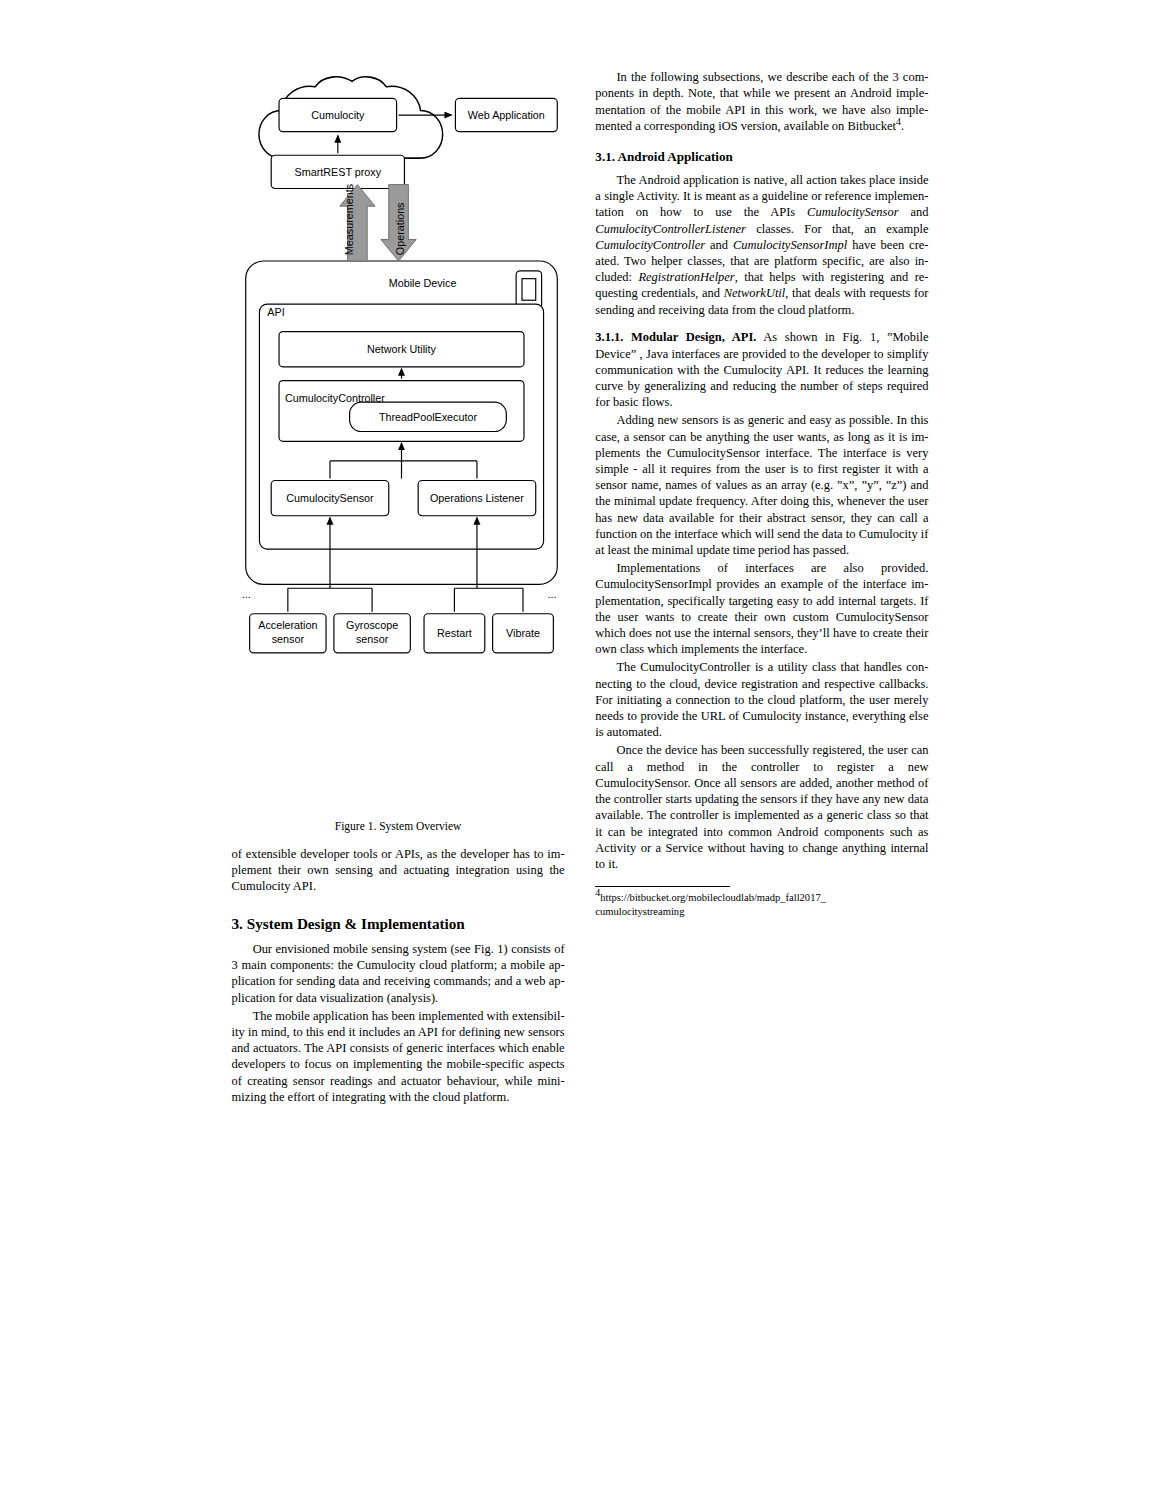Cumulocity SmartREST proxy Web Application Network Utility ThreadPoolExecutor CumulocitySensor Operations Listener Acceleration sensor Gyroscope sensor Restart Vibrate API Mobile Device CumulocityController ... ... Measurements Operations
Figure 1. System Overview
of extensible developer tools or APIs, as the developer has to implement their own sensing and actuating integration using the Cumulocity API.
3. System Design & Implementation
Our envisioned mobile sensing system (see Fig. 1) consists of 3 main components: the Cumulocity cloud platform; a mobile application for sending data and receiving commands; and a web application for data visualization (analysis).
The mobile application has been implemented with extensibility in mind, to this end it includes an API for defining new sensors and actuators. The API consists of generic interfaces which enable developers to focus on implementing the mobile-specific aspects of creating sensor readings and actuator behaviour, while minimizing the effort of integrating with the cloud platform.
In the following subsections, we describe each of the 3 components in depth. Note, that while we present an Android implementation of the mobile API in this work, we have also implemented a corresponding iOS version, available on Bitbucket4.
3.1. Android Application
The Android application is native, all action takes place inside a single Activity. It is meant as a guideline or reference implementation on how to use the APIs CumulocitySensor and CumulocityControllerListener classes. For that, an example CumulocityController and CumulocitySensorImpl have been created. Two helper classes, that are platform specific, are also included: RegistrationHelper, that helps with registering and requesting credentials, and NetworkUtil, that deals with requests for sending and receiving data from the cloud platform.
3.1.1. Modular Design, API. As shown in Fig. 1, ”Mobile Device” , Java interfaces are provided to the developer to simplify communication with the Cumulocity API. It reduces the learning curve by generalizing and reducing the number of steps required for basic flows.
Adding new sensors is as generic and easy as possible. In this case, a sensor can be anything the user wants, as long as it is implements the CumulocitySensor interface. The interface is very simple - all it requires from the user is to first register it with a sensor name, names of values as an array (e.g. ”x”, ”y”, ”z”) and the minimal update frequency. After doing this, whenever the user has new data available for their abstract sensor, they can call a function on the interface which will send the data to Cumulocity if at least the minimal update time period has passed.
Implementations of interfaces are also provided. CumulocitySensorImpl provides an example of the interface implementation, specifically targeting easy to add internal targets. If the user wants to create their own custom CumulocitySensor which does not use the internal sensors, they’ll have to create their own class which implements the interface.
The CumulocityController is a utility class that handles connecting to the cloud, device registration and respective callbacks. For initiating a connection to the cloud platform, the user merely needs to provide the URL of Cumulocity instance, everything else is automated.
Once the device has been successfully registered, the user can call a method in the controller to register a new CumulocitySensor. Once all sensors are added, another method of the controller starts updating the sensors if they have any new data available. The controller is implemented as a generic class so that it can be integrated into common Android components such as Activity or a Service without having to change anything internal to it.
4https://bitbucket.org/mobilecloudlab/madp_fall2017_
cumulocitystreaming